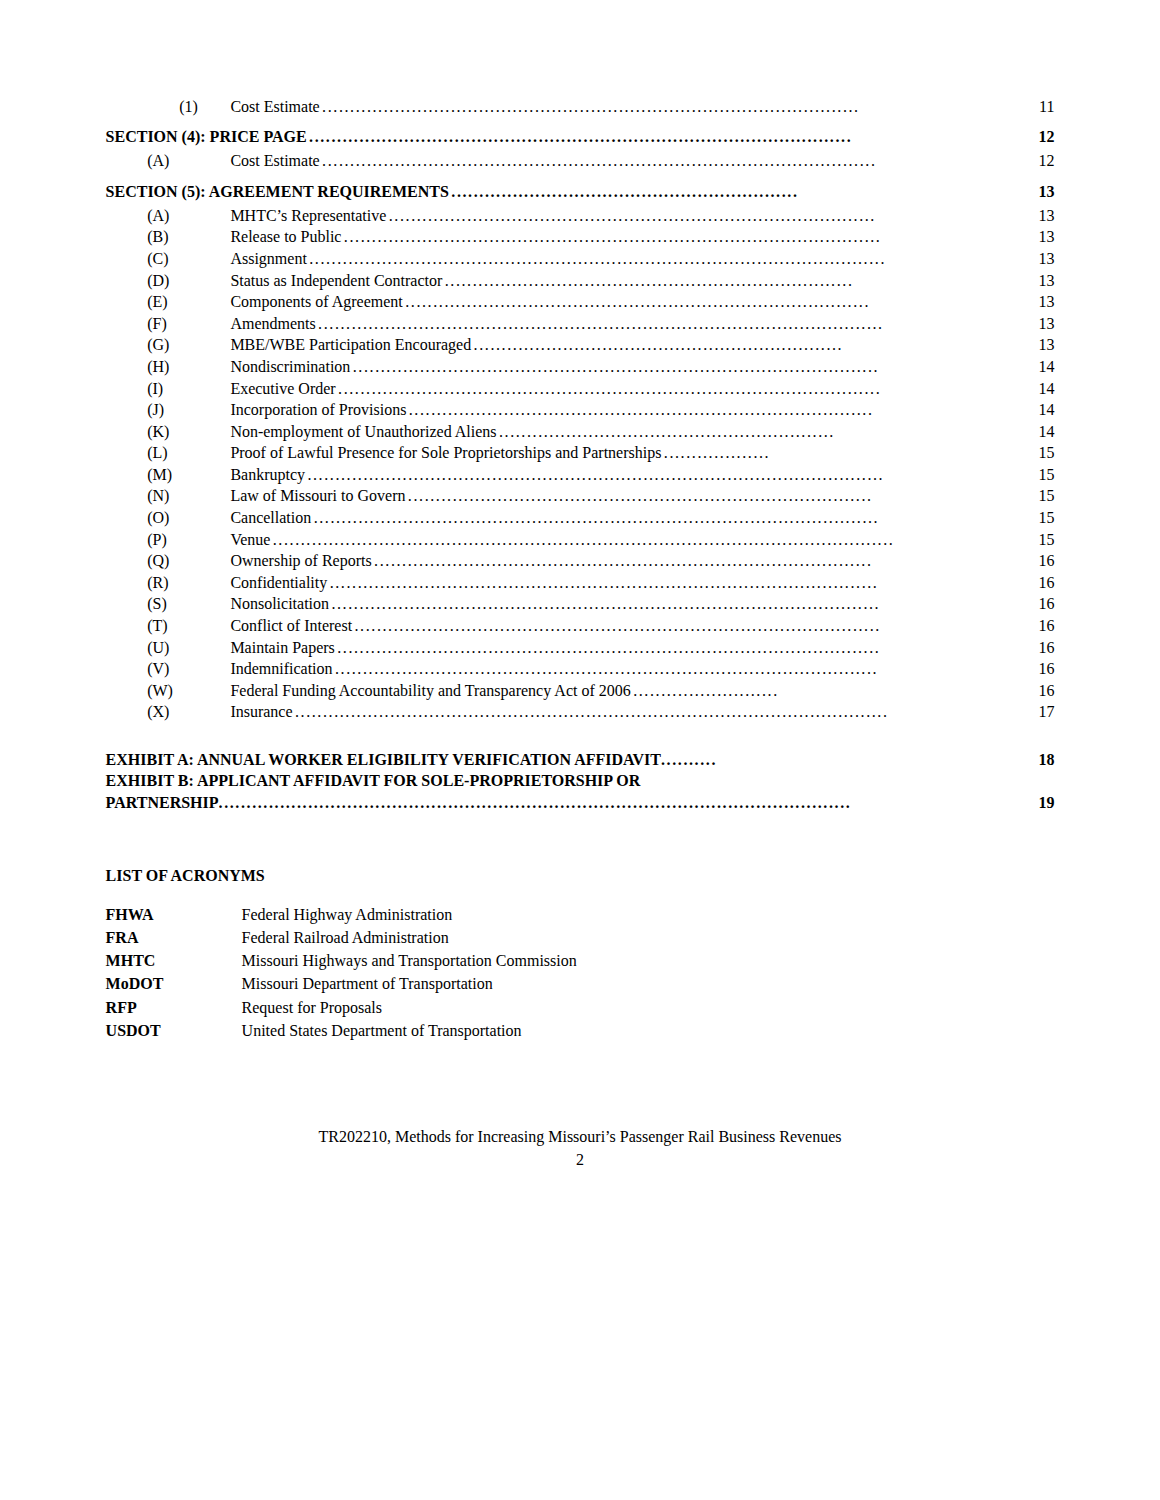| (1) | Cost Estimate ................................................................................................ | 11 |
| SECTION (4): PRICE PAGE ................................................................................................. | 12 |
| (A) | Cost Estimate ................................................................................................... | 12 |
| SECTION (5): AGREEMENT REQUIREMENTS .............................................................. | 13 |
| (A) | MHTC’s Representative ....................................................................................... | 13 |
| (B) | Release to Public ................................................................................................ | 13 |
| (C) | Assignment ....................................................................................................... | 13 |
| (D) | Status as Independent Contractor ......................................................................... | 13 |
| (E) | Components of Agreement ................................................................................... | 13 |
| (F) | Amendments ..................................................................................................... | 13 |
| (G) | MBE/WBE Participation Encouraged .................................................................. | 13 |
| (H) | Nondiscrimination .............................................................................................. | 14 |
| (I) | Executive Order ................................................................................................. | 14 |
| (J) | Incorporation of Provisions ................................................................................... | 14 |
| (K) | Non-employment of Unauthorized Aliens ............................................................ | 14 |
| (L) | Proof of Lawful Presence for Sole Proprietorships and Partnerships ................... | 15 |
| (M) | Bankruptcy ....................................................................................................... | 15 |
| (N) | Law of Missouri to Govern ................................................................................... | 15 |
| (O) | Cancellation ..................................................................................................... | 15 |
| (P) | Venue ............................................................................................................... | 15 |
| (Q) | Ownership of Reports ......................................................................................... | 16 |
| (R) | Confidentiality .................................................................................................. | 16 |
| (S) | Nonsolicitation .................................................................................................. | 16 |
| (T) | Conflict of Interest .............................................................................................. | 16 |
| (U) | Maintain Papers ................................................................................................. | 16 |
| (V) | Indemnification ................................................................................................. | 16 |
| (W) | Federal Funding Accountability and Transparency Act of 2006 .......................... | 16 |
| (X) | Insurance .......................................................................................................... | 17 |
EXHIBIT A: ANNUAL WORKER ELIGIBILITY VERIFICATION AFFIDAVIT .......... 18
EXHIBIT B: APPLICANT AFFIDAVIT FOR SOLE-PROPRIETORSHIP OR
PARTNERSHIP ................................................................................................................. 19
LIST OF ACRONYMS
| FHWA | Federal Highway Administration |
| FRA | Federal Railroad Administration |
| MHTC | Missouri Highways and Transportation Commission |
| MoDOT | Missouri Department of Transportation |
| RFP | Request for Proposals |
| USDOT | United States Department of Transportation |
TR202210, Methods for Increasing Missouri’s Passenger Rail Business Revenues
2